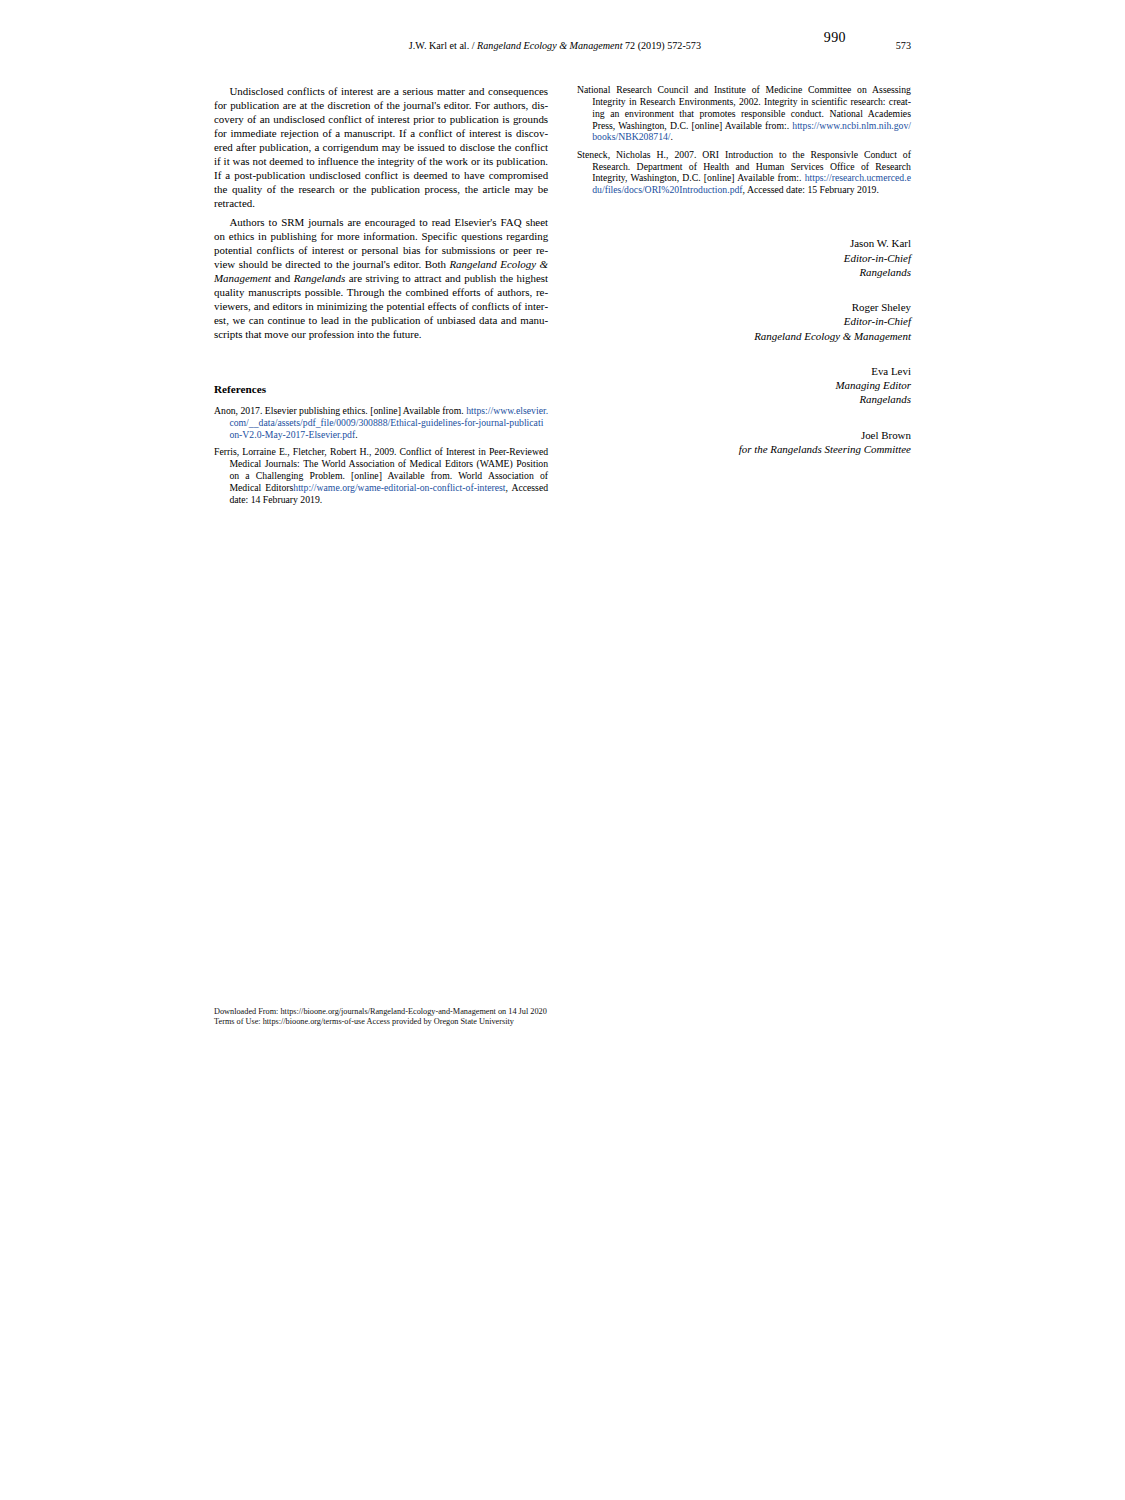990
J.W. Karl et al. / Rangeland Ecology & Management 72 (2019) 572-573
573
Undisclosed conflicts of interest are a serious matter and consequences for publication are at the discretion of the journal's editor. For authors, discovery of an undisclosed conflict of interest prior to publication is grounds for immediate rejection of a manuscript. If a conflict of interest is discovered after publication, a corrigendum may be issued to disclose the conflict if it was not deemed to influence the integrity of the work or its publication. If a post-publication undisclosed conflict is deemed to have compromised the quality of the research or the publication process, the article may be retracted.
Authors to SRM journals are encouraged to read Elsevier's FAQ sheet on ethics in publishing for more information. Specific questions regarding potential conflicts of interest or personal bias for submissions or peer review should be directed to the journal's editor. Both Rangeland Ecology & Management and Rangelands are striving to attract and publish the highest quality manuscripts possible. Through the combined efforts of authors, reviewers, and editors in minimizing the potential effects of conflicts of interest, we can continue to lead in the publication of unbiased data and manuscripts that move our profession into the future.
References
Anon, 2017. Elsevier publishing ethics. [online] Available from. https://www.elsevier.com/__data/assets/pdf_file/0009/300888/Ethical-guidelines-for-journal-publication-V2.0-May-2017-Elsevier.pdf.
Ferris, Lorraine E., Fletcher, Robert H., 2009. Conflict of Interest in Peer-Reviewed Medical Journals: The World Association of Medical Editors (WAME) Position on a Challenging Problem. [online] Available from. World Association of Medical Editorshttp://wame.org/wame-editorial-on-conflict-of-interest, Accessed date: 14 February 2019.
National Research Council and Institute of Medicine Committee on Assessing Integrity in Research Environments, 2002. Integrity in scientific research: creating an environment that promotes responsible conduct. National Academies Press, Washington, D.C. [online] Available from:. https://www.ncbi.nlm.nih.gov/books/NBK208714/.
Steneck, Nicholas H., 2007. ORI Introduction to the Responsivle Conduct of Research. Department of Health and Human Services Office of Research Integrity, Washington, D.C. [online] Available from:. https://research.ucmerced.edu/files/docs/ORI%20Introduction.pdf, Accessed date: 15 February 2019.
Jason W. Karl
Editor-in-Chief
Rangelands
Roger Sheley
Editor-in-Chief
Rangeland Ecology & Management
Eva Levi
Managing Editor
Rangelands
Joel Brown
for the Rangelands Steering Committee
Downloaded From: https://bioone.org/journals/Rangeland-Ecology-and-Management on 14 Jul 2020
Terms of Use: https://bioone.org/terms-of-use Access provided by Oregon State University